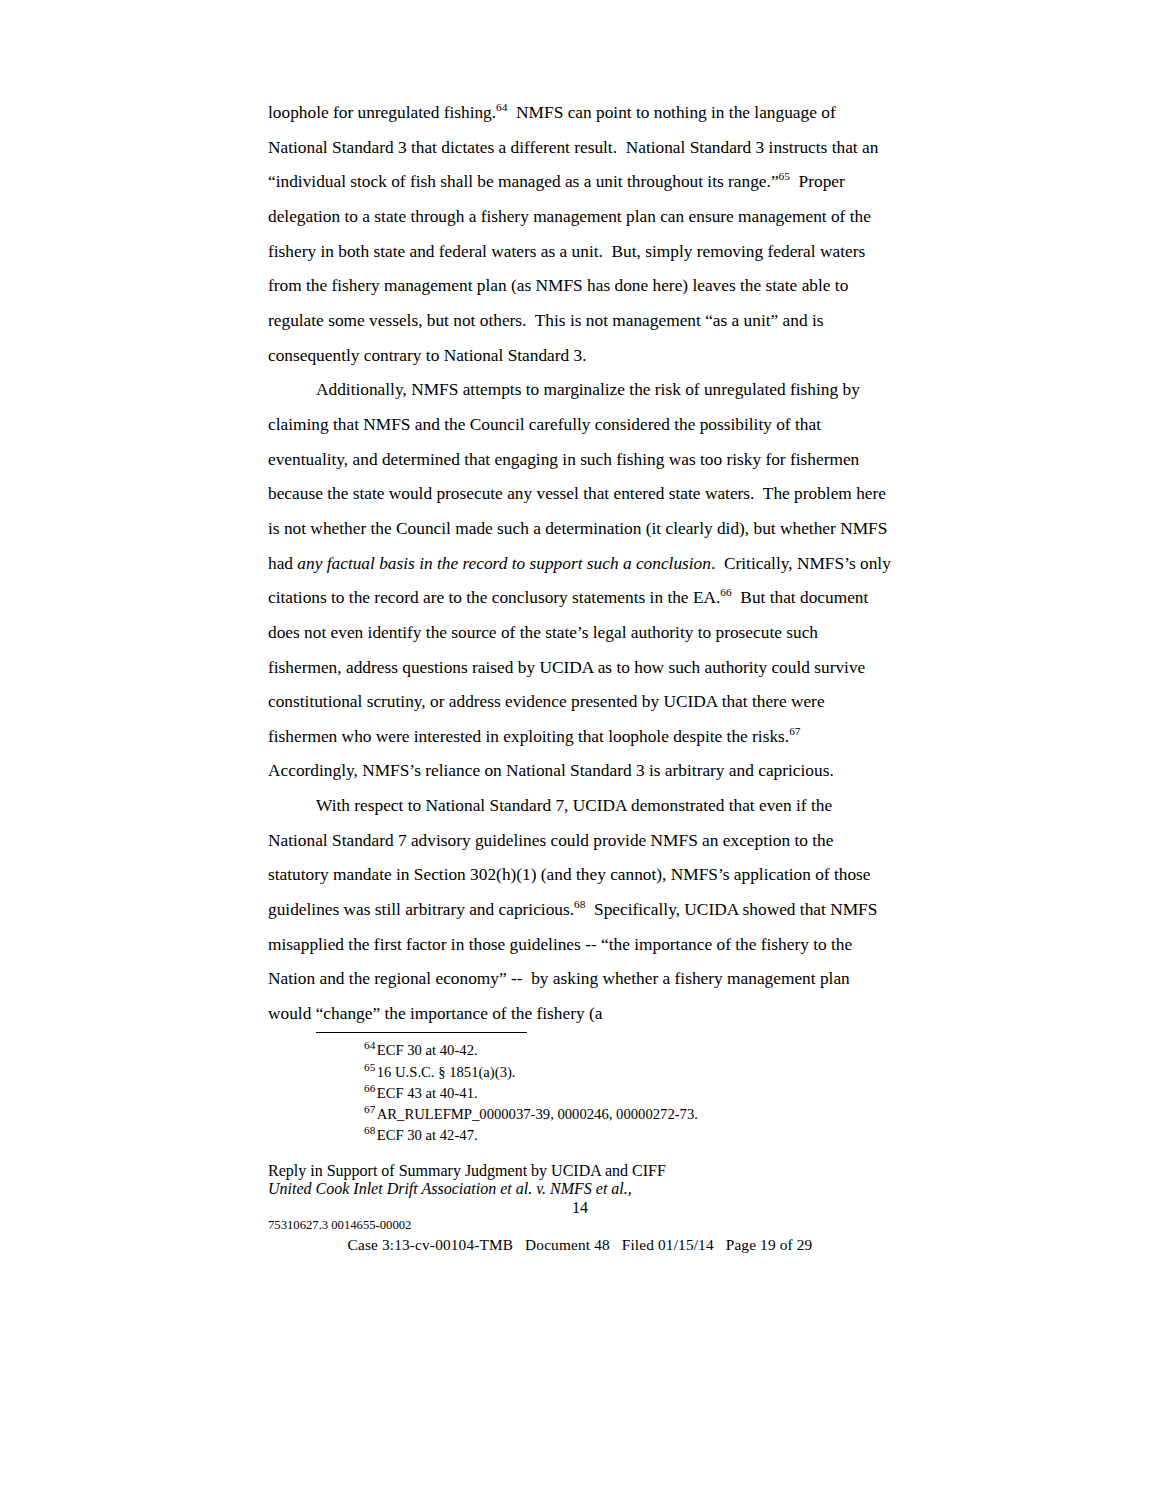loophole for unregulated fishing.64 NMFS can point to nothing in the language of National Standard 3 that dictates a different result. National Standard 3 instructs that an “individual stock of fish shall be managed as a unit throughout its range.”65 Proper delegation to a state through a fishery management plan can ensure management of the fishery in both state and federal waters as a unit. But, simply removing federal waters from the fishery management plan (as NMFS has done here) leaves the state able to regulate some vessels, but not others. This is not management “as a unit” and is consequently contrary to National Standard 3.
Additionally, NMFS attempts to marginalize the risk of unregulated fishing by claiming that NMFS and the Council carefully considered the possibility of that eventuality, and determined that engaging in such fishing was too risky for fishermen because the state would prosecute any vessel that entered state waters. The problem here is not whether the Council made such a determination (it clearly did), but whether NMFS had any factual basis in the record to support such a conclusion. Critically, NMFS’s only citations to the record are to the conclusory statements in the EA.66 But that document does not even identify the source of the state’s legal authority to prosecute such fishermen, address questions raised by UCIDA as to how such authority could survive constitutional scrutiny, or address evidence presented by UCIDA that there were fishermen who were interested in exploiting that loophole despite the risks.67 Accordingly, NMFS’s reliance on National Standard 3 is arbitrary and capricious.
With respect to National Standard 7, UCIDA demonstrated that even if the National Standard 7 advisory guidelines could provide NMFS an exception to the statutory mandate in Section 302(h)(1) (and they cannot), NMFS’s application of those guidelines was still arbitrary and capricious.68 Specifically, UCIDA showed that NMFS misapplied the first factor in those guidelines -- “the importance of the fishery to the Nation and the regional economy” -- by asking whether a fishery management plan would “change” the importance of the fishery (a
64 ECF 30 at 40-42.
6516 U.S.C. § 1851(a)(3).
66 ECF 43 at 40-41.
67 AR_RULEFMP_0000037-39, 0000246, 00000272-73.
68 ECF 30 at 42-47.
Reply in Support of Summary Judgment by UCIDA and CIFF United Cook Inlet Drift Association et al. v. NMFS et al.,
14
75310627.3 0014655-00002
Case 3:13-cv-00104-TMB Document 48 Filed 01/15/14 Page 19 of 29